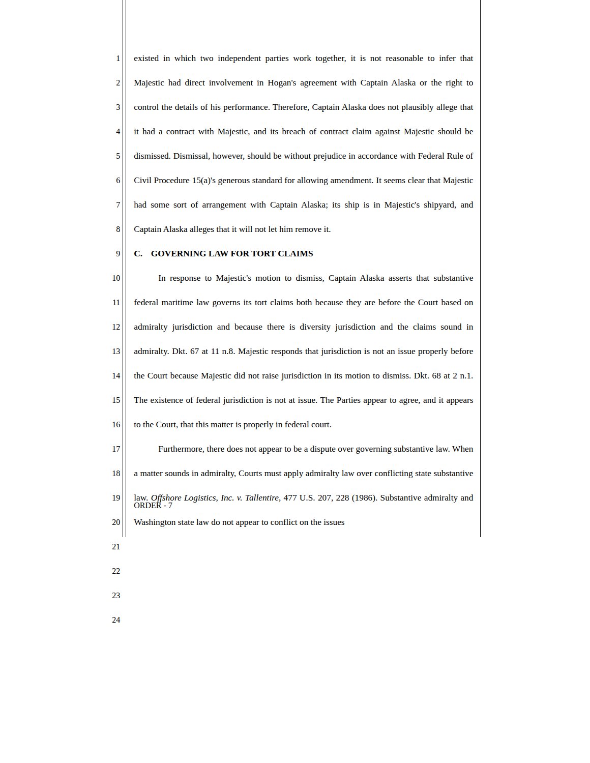1
2
3
4
5
6
7
8
9
10
11
12
13
14
15
16
17
18
19
20
21
22
23
24
existed in which two independent parties work together, it is not reasonable to infer that Majestic had direct involvement in Hogan's agreement with Captain Alaska or the right to control the details of his performance. Therefore, Captain Alaska does not plausibly allege that it had a contract with Majestic, and its breach of contract claim against Majestic should be dismissed. Dismissal, however, should be without prejudice in accordance with Federal Rule of Civil Procedure 15(a)'s generous standard for allowing amendment. It seems clear that Majestic had some sort of arrangement with Captain Alaska; its ship is in Majestic's shipyard, and Captain Alaska alleges that it will not let him remove it.
C. GOVERNING LAW FOR TORT CLAIMS
In response to Majestic's motion to dismiss, Captain Alaska asserts that substantive federal maritime law governs its tort claims both because they are before the Court based on admiralty jurisdiction and because there is diversity jurisdiction and the claims sound in admiralty. Dkt. 67 at 11 n.8. Majestic responds that jurisdiction is not an issue properly before the Court because Majestic did not raise jurisdiction in its motion to dismiss. Dkt. 68 at 2 n.1. The existence of federal jurisdiction is not at issue. The Parties appear to agree, and it appears to the Court, that this matter is properly in federal court.
Furthermore, there does not appear to be a dispute over governing substantive law. When a matter sounds in admiralty, Courts must apply admiralty law over conflicting state substantive law. Offshore Logistics, Inc. v. Tallentire, 477 U.S. 207, 228 (1986). Substantive admiralty and Washington state law do not appear to conflict on the issues
ORDER - 7